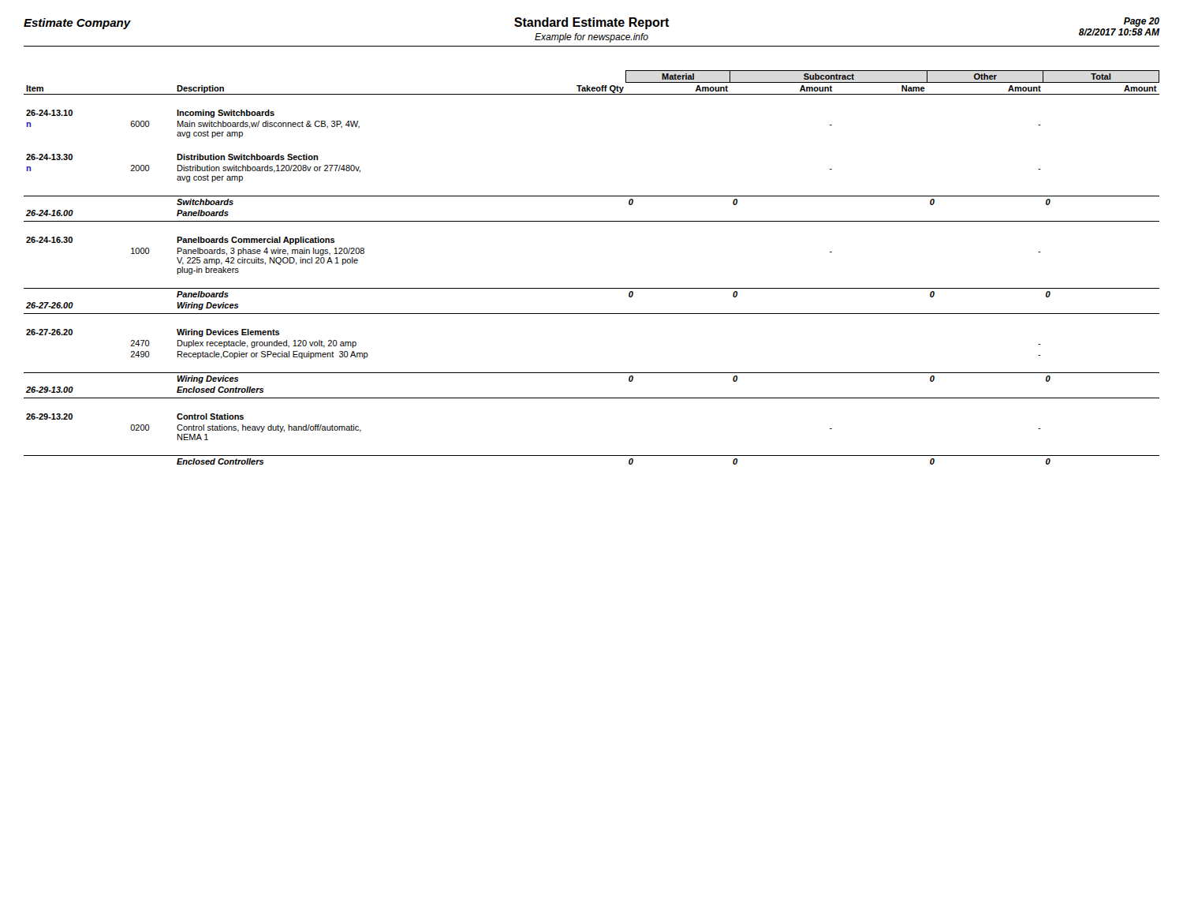Estimate Company
Standard Estimate Report
Example for newspace.info
Page 20
8/2/2017 10:58 AM
| | Material | Subcontract | Other | Total |
| Item | | Description | Takeoff Qty | Amount | Amount | Name | Amount | Amount |
| 26-24-13.10 | | Incoming Switchboards | | | | | | |
| n | 6000 | Main switchboards,w/ disconnect & CB, 3P, 4W, avg cost per amp | | | - | | - | |
| 26-24-13.30 | | Distribution Switchboards Section | | | | | | |
| n | 2000 | Distribution switchboards,120/208v or 277/480v, avg cost per amp | | | - | | - | |
| | | Switchboards | | 0 | 0 | | 0 | 0 |
| 26-24-16.00 | | Panelboards | | | | | | |
| 26-24-16.30 | | Panelboards Commercial Applications | | | | | | |
| | 1000 | Panelboards, 3 phase 4 wire, main lugs, 120/208 V, 225 amp, 42 circuits, NQOD, incl 20 A 1 pole plug-in breakers | | | - | | - | |
| | | Panelboards | | 0 | 0 | | 0 | 0 |
| 26-27-26.00 | | Wiring Devices | | | | | | |
| 26-27-26.20 | | Wiring Devices Elements | | | | | | |
| | 2470 | Duplex receptacle, grounded, 120 volt, 20 amp | | | | | - | |
| | 2490 | Receptacle,Copier or SPecial Equipment 30 Amp | | | | | - | |
| | | Wiring Devices | | 0 | 0 | | 0 | 0 |
| 26-29-13.00 | | Enclosed Controllers | | | | | | |
| 26-29-13.20 | | Control Stations | | | | | | |
| | 0200 | Control stations, heavy duty, hand/off/automatic, NEMA 1 | | | - | | - | |
| | | Enclosed Controllers | | 0 | 0 | | 0 | 0 |